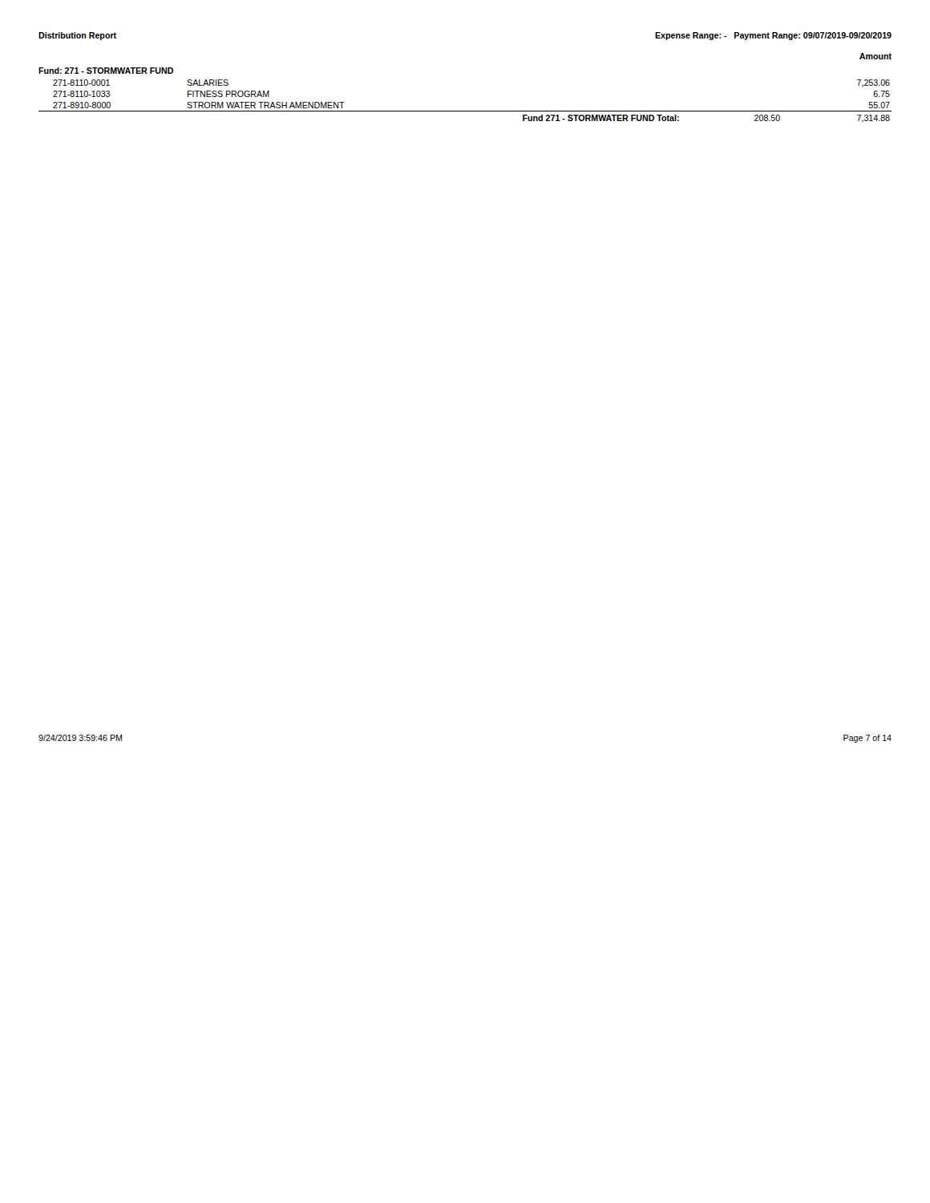Distribution Report Expense Range: - Payment Range: 09/07/2019-09/20/2019
Amount
Fund: 271 - STORMWATER FUND
| 271-8110-0001 | SALARIES | | 7,253.06 |
| 271-8110-1033 | FITNESS PROGRAM | | 6.75 |
| 271-8910-8000 | STRORM WATER TRASH AMENDMENT | | 55.07 |
| | Fund 271 - STORMWATER FUND Total: | 208.50 | 7,314.88 |
9/24/2019 3:59:46 PM Page 7 of 14